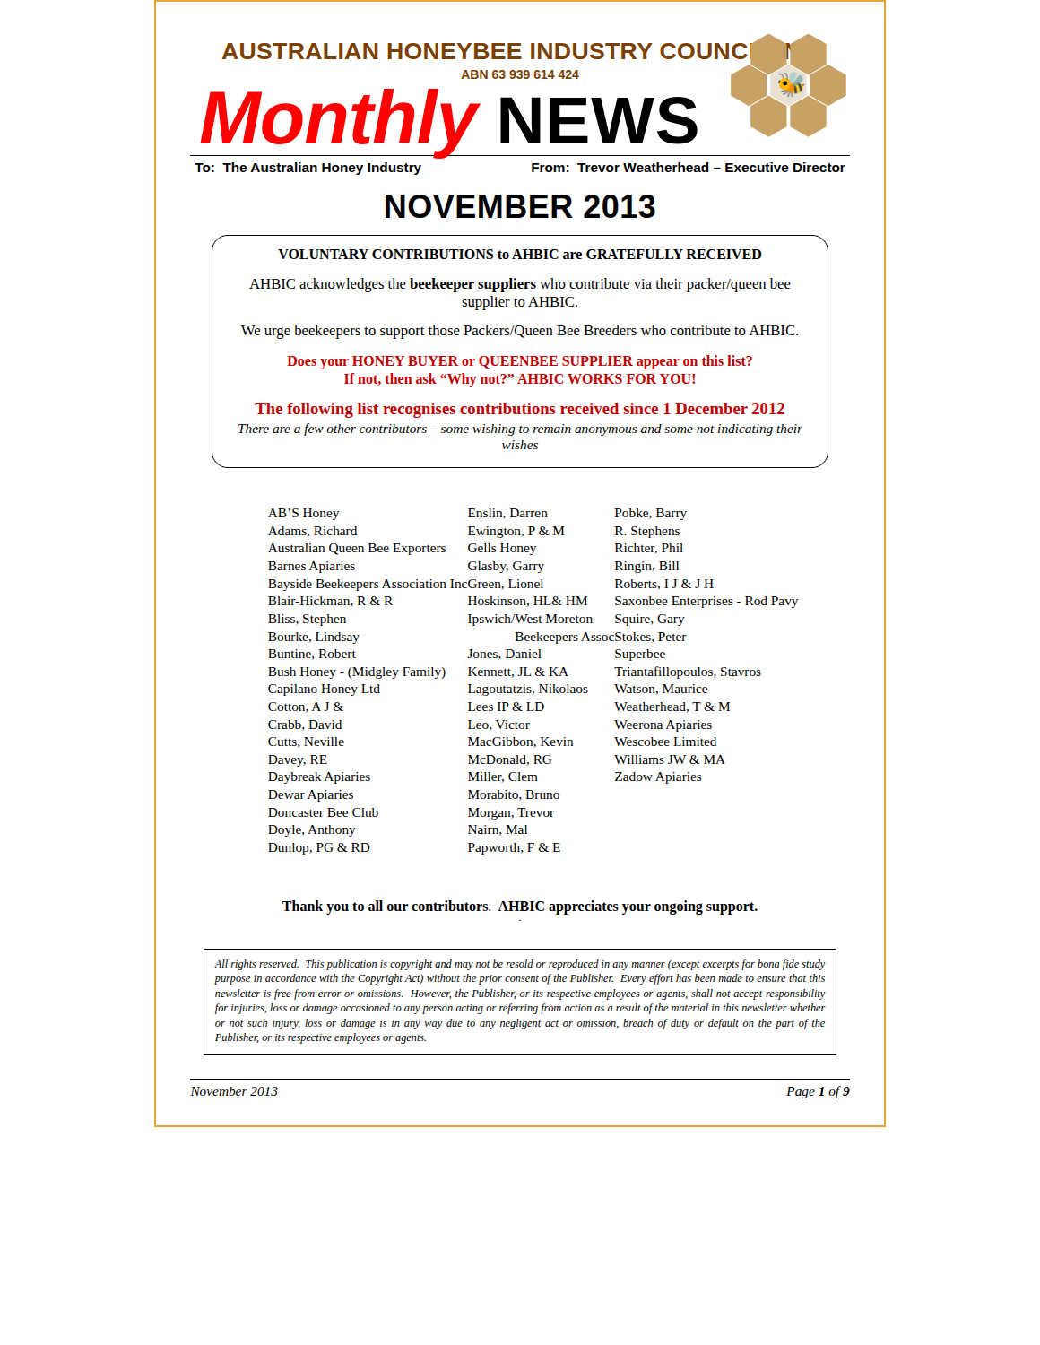🐝
AUSTRALIAN HONEYBEE INDUSTRY COUNCIL INC
ABN 63 939 614 424
Monthly NEWS
To: The Australian Honey Industry From: Trevor Weatherhead – Executive Director
NOVEMBER 2013
VOLUNTARY CONTRIBUTIONS to AHBIC are GRATEFULLY RECEIVED
AHBIC acknowledges the beekeeper suppliers who contribute via their packer/queen bee supplier to AHBIC.
We urge beekeepers to support those Packers/Queen Bee Breeders who contribute to AHBIC.
Does your HONEY BUYER or QUEENBEE SUPPLIER appear on this list?
If not, then ask “Why not?” AHBIC WORKS FOR YOU!
The following list recognises contributions received since 1 December 2012
There are a few other contributors – some wishing to remain anonymous and some not indicating their wishes
AB’S Honey
Adams, Richard
Australian Queen Bee Exporters
Barnes Apiaries
Bayside Beekeepers Association Inc
Blair-Hickman, R & R
Bliss, Stephen
Bourke, Lindsay
Buntine, Robert
Bush Honey - (Midgley Family)
Capilano Honey Ltd
Cotton, A J &
Crabb, David
Cutts, Neville
Davey, RE
Daybreak Apiaries
Dewar Apiaries
Doncaster Bee Club
Doyle, Anthony
Dunlop, PG & RD
Enslin, Darren
Ewington, P & M
Gells Honey
Glasby, Garry
Green, Lionel
Hoskinson, HL& HM
Ipswich/West Moreton
Beekeepers Assoc
Jones, Daniel
Kennett, JL & KA
Lagoutatzis, Nikolaos
Lees IP & LD
Leo, Victor
MacGibbon, Kevin
McDonald, RG
Miller, Clem
Morabito, Bruno
Morgan, Trevor
Nairn, Mal
Papworth, F & E
Pobke, Barry
R. Stephens
Richter, Phil
Ringin, Bill
Roberts, I J & J H
Saxonbee Enterprises - Rod Pavy
Squire, Gary
Stokes, Peter
Superbee
Triantafillopoulos, Stavros
Watson, Maurice
Weatherhead, T & M
Weerona Apiaries
Wescobee Limited
Williams JW & MA
Zadow Apiaries
Thank you to all our contributors. AHBIC appreciates your ongoing support. .
All rights reserved. This publication is copyright and may not be resold or reproduced in any manner (except excerpts for bona fide study purpose in accordance with the Copyright Act) without the prior consent of the Publisher. Every effort has been made to ensure that this newsletter is free from error or omissions. However, the Publisher, or its respective employees or agents, shall not accept responsibility for injuries, loss or damage occasioned to any person acting or referring from action as a result of the material in this newsletter whether or not such injury, loss or damage is in any way due to any negligent act or omission, breach of duty or default on the part of the Publisher, or its respective employees or agents.
November 2013 Page 1 of 9